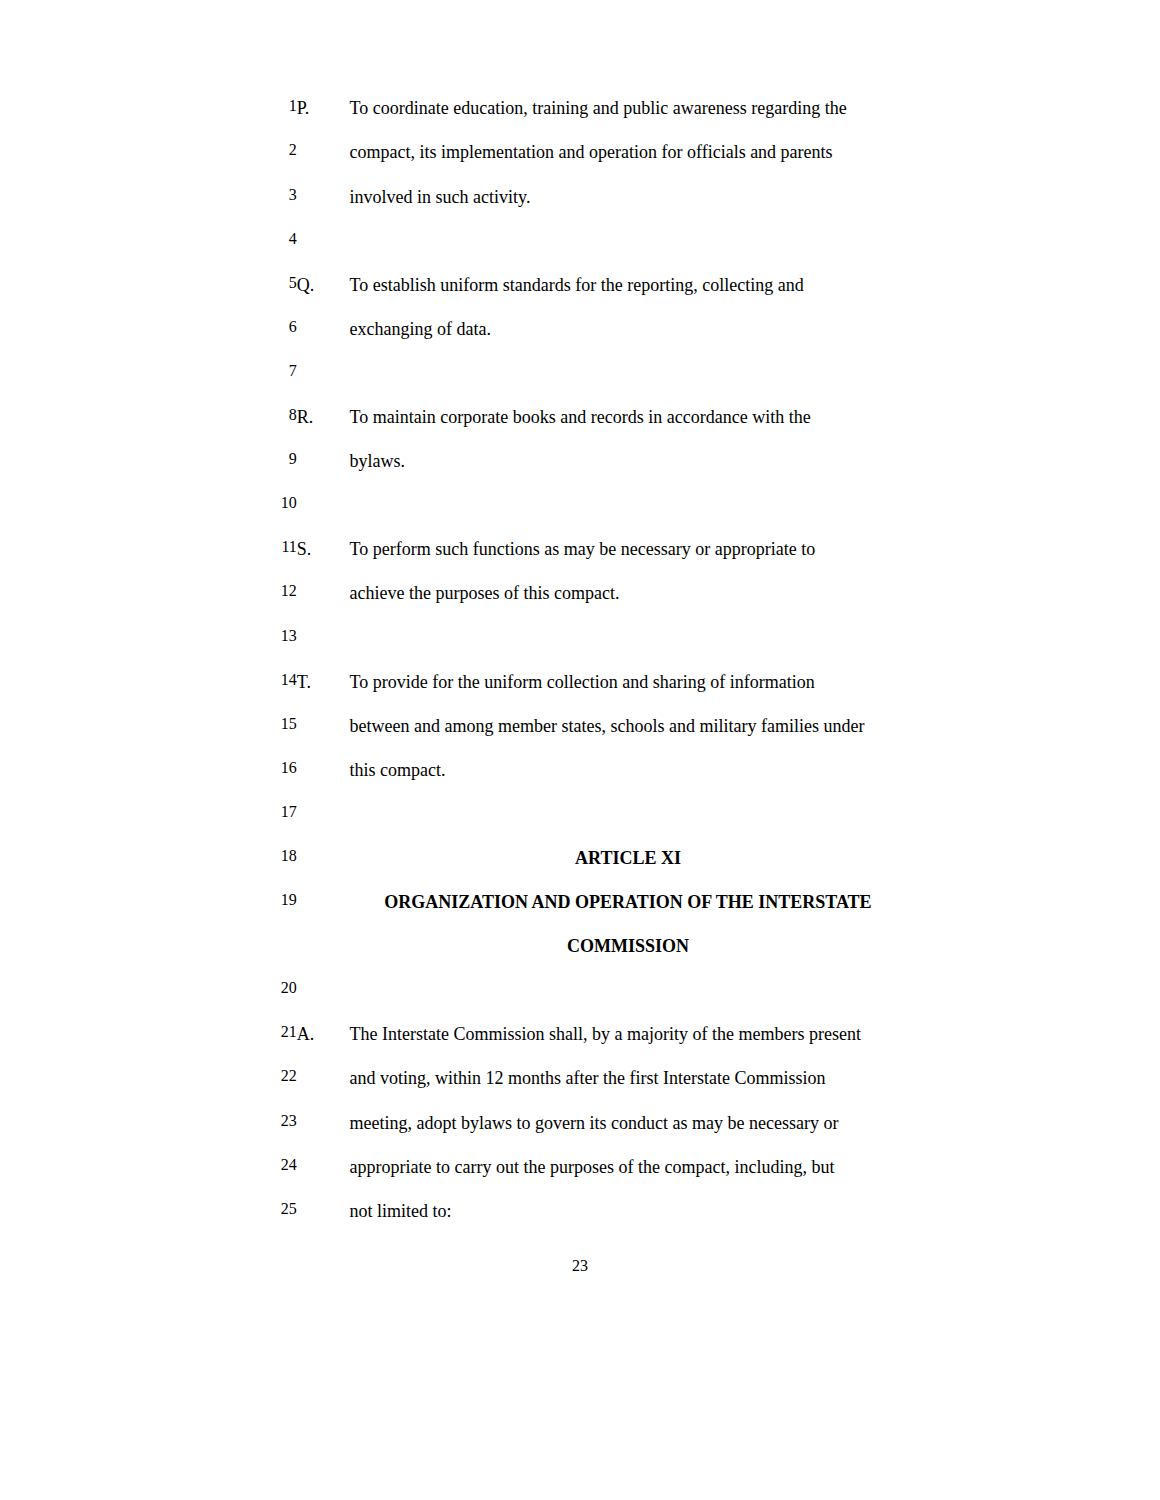| 1 | P. | To coordinate education, training and public awareness regarding the |
| 2 | | compact, its implementation and operation for officials and parents |
| 3 | | involved in such activity. |
| 4 | | |
| 5 | Q. | To establish uniform standards for the reporting, collecting and |
| 6 | | exchanging of data. |
| 7 | | |
| 8 | R. | To maintain corporate books and records in accordance with the |
| 9 | | bylaws. |
| 10 | | |
| 11 | S. | To perform such functions as may be necessary or appropriate to |
| 12 | | achieve the purposes of this compact. |
| 13 | | |
| 14 | T. | To provide for the uniform collection and sharing of information |
| 15 | | between and among member states, schools and military families under |
| 16 | | this compact. |
| 17 | | |
| 18 | | ARTICLE XI |
| 19 | | ORGANIZATION AND OPERATION OF THE INTERSTATE COMMISSION |
| 20 | | |
| 21 | A. | The Interstate Commission shall, by a majority of the members present |
| 22 | | and voting, within 12 months after the first Interstate Commission |
| 23 | | meeting, adopt bylaws to govern its conduct as may be necessary or |
| 24 | | appropriate to carry out the purposes of the compact, including, but |
| 25 | | not limited to: |
23